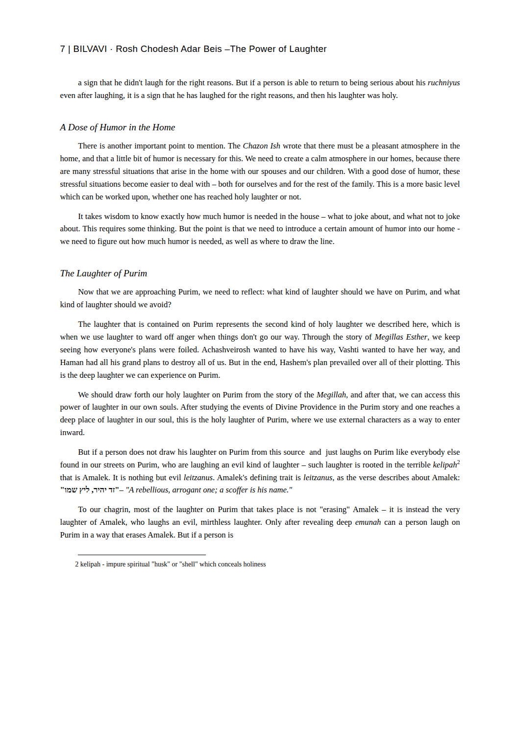7 | BILVAVI · Rosh Chodesh Adar Beis –The Power of Laughter
a sign that he didn't laugh for the right reasons. But if a person is able to return to being serious about his ruchniyus even after laughing, it is a sign that he has laughed for the right reasons, and then his laughter was holy.
A Dose of Humor in the Home
There is another important point to mention. The Chazon Ish wrote that there must be a pleasant atmosphere in the home, and that a little bit of humor is necessary for this. We need to create a calm atmosphere in our homes, because there are many stressful situations that arise in the home with our spouses and our children. With a good dose of humor, these stressful situations become easier to deal with – both for ourselves and for the rest of the family. This is a more basic level which can be worked upon, whether one has reached holy laughter or not.
It takes wisdom to know exactly how much humor is needed in the house – what to joke about, and what not to joke about. This requires some thinking. But the point is that we need to introduce a certain amount of humor into our home - we need to figure out how much humor is needed, as well as where to draw the line.
The Laughter of Purim
Now that we are approaching Purim, we need to reflect: what kind of laughter should we have on Purim, and what kind of laughter should we avoid?
The laughter that is contained on Purim represents the second kind of holy laughter we described here, which is when we use laughter to ward off anger when things don't go our way. Through the story of Megillas Esther, we keep seeing how everyone's plans were foiled. Achashveirosh wanted to have his way, Vashti wanted to have her way, and Haman had all his grand plans to destroy all of us. But in the end, Hashem's plan prevailed over all of their plotting. This is the deep laughter we can experience on Purim.
We should draw forth our holy laughter on Purim from the story of the Megillah, and after that, we can access this power of laughter in our own souls. After studying the events of Divine Providence in the Purim story and one reaches a deep place of laughter in our soul, this is the holy laughter of Purim, where we use external characters as a way to enter inward.
But if a person does not draw his laughter on Purim from this source and just laughs on Purim like everybody else found in our streets on Purim, who are laughing an evil kind of laughter – such laughter is rooted in the terrible kelipah 2 that is Amalek. It is nothing but evil leitzanus. Amalek's defining trait is leitzanus, as the verse describes about Amalek: "זד יהיר, ליץ שמו"– "A rebellious, arrogant one; a scoffer is his name."
To our chagrin, most of the laughter on Purim that takes place is not "erasing" Amalek – it is instead the very laughter of Amalek, who laughs an evil, mirthless laughter. Only after revealing deep emunah can a person laugh on Purim in a way that erases Amalek. But if a person is
2 kelipah - impure spiritual "husk" or "shell" which conceals holiness